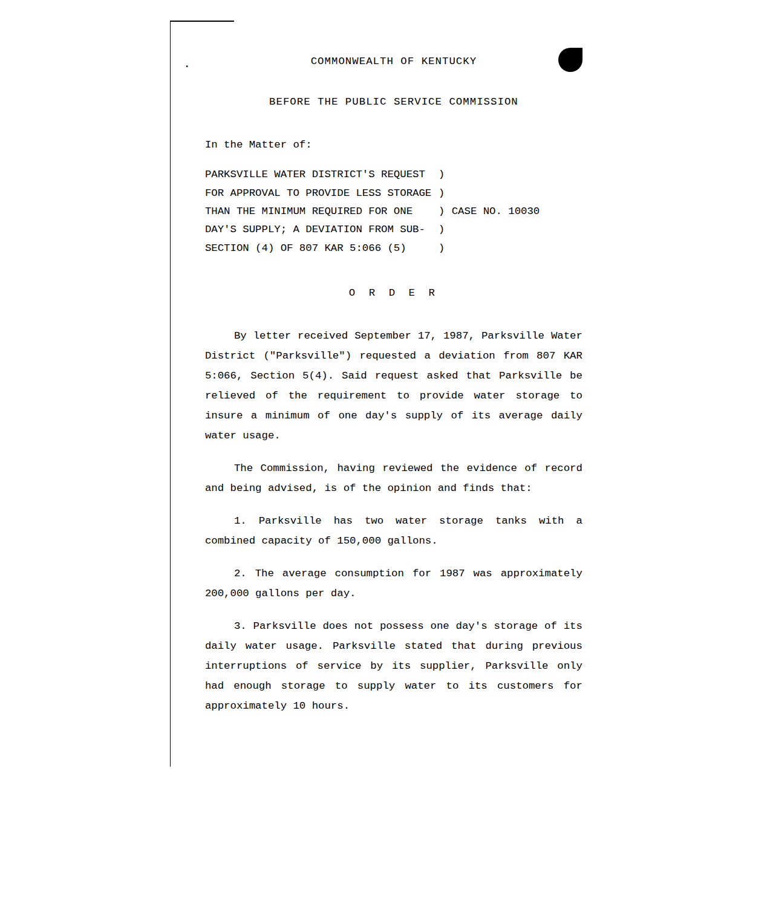·
COMMONWEALTH OF KENTUCKY
BEFORE THE PUBLIC SERVICE COMMISSION
In the Matter of:
PARKSVILLE WATER DISTRICT'S REQUEST FOR APPROVAL TO PROVIDE LESS STORAGE THAN THE MINIMUM REQUIRED FOR ONE DAY'S SUPPLY; A DEVIATION FROM SUB- SECTION (4) OF 807 KAR 5:066 (5)
) ) ) ) )
CASE NO. 10030
O R D E R
By letter received September 17, 1987, Parksville Water District ("Parksville") requested a deviation from 807 KAR 5:066, Section 5(4). Said request asked that Parksville be relieved of the requirement to provide water storage to insure a minimum of one day's supply of its average daily water usage.
The Commission, having reviewed the evidence of record and being advised, is of the opinion and finds that:
1. Parksville has two water storage tanks with a combined capacity of 150,000 gallons.
2. The average consumption for 1987 was approximately 200,000 gallons per day.
3. Parksville does not possess one day's storage of its daily water usage. Parksville stated that during previous interruptions of service by its supplier, Parksville only had enough storage to supply water to its customers for approximately 10 hours.